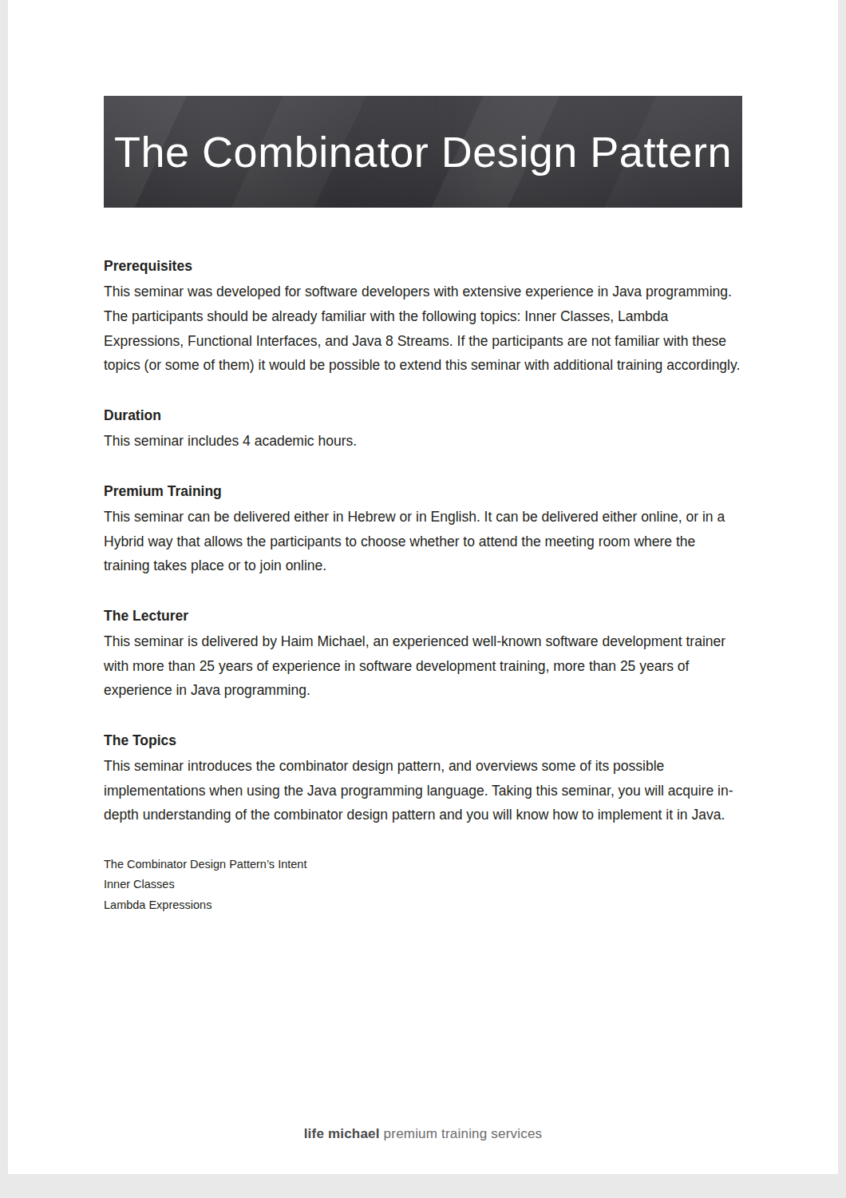The Combinator Design Pattern
Prerequisites
This seminar was developed for software developers with extensive experience in Java programming. The participants should be already familiar with the following topics: Inner Classes, Lambda Expressions, Functional Interfaces, and Java 8 Streams. If the participants are not familiar with these topics (or some of them) it would be possible to extend this seminar with additional training accordingly.
Duration
This seminar includes 4 academic hours.
Premium Training
This seminar can be delivered either in Hebrew or in English. It can be delivered either online, or in a Hybrid way that allows the participants to choose whether to attend the meeting room where the training takes place or to join online.
The Lecturer
This seminar is delivered by Haim Michael, an experienced well-known software development trainer with more than 25 years of experience in software development training, more than 25 years of experience in Java programming.
The Topics
This seminar introduces the combinator design pattern, and overviews some of its possible implementations when using the Java programming language. Taking this seminar, you will acquire in-depth understanding of the combinator design pattern and you will know how to implement it in Java.
The Combinator Design Pattern’s Intent
Inner Classes
Lambda Expressions
life michael premium training services